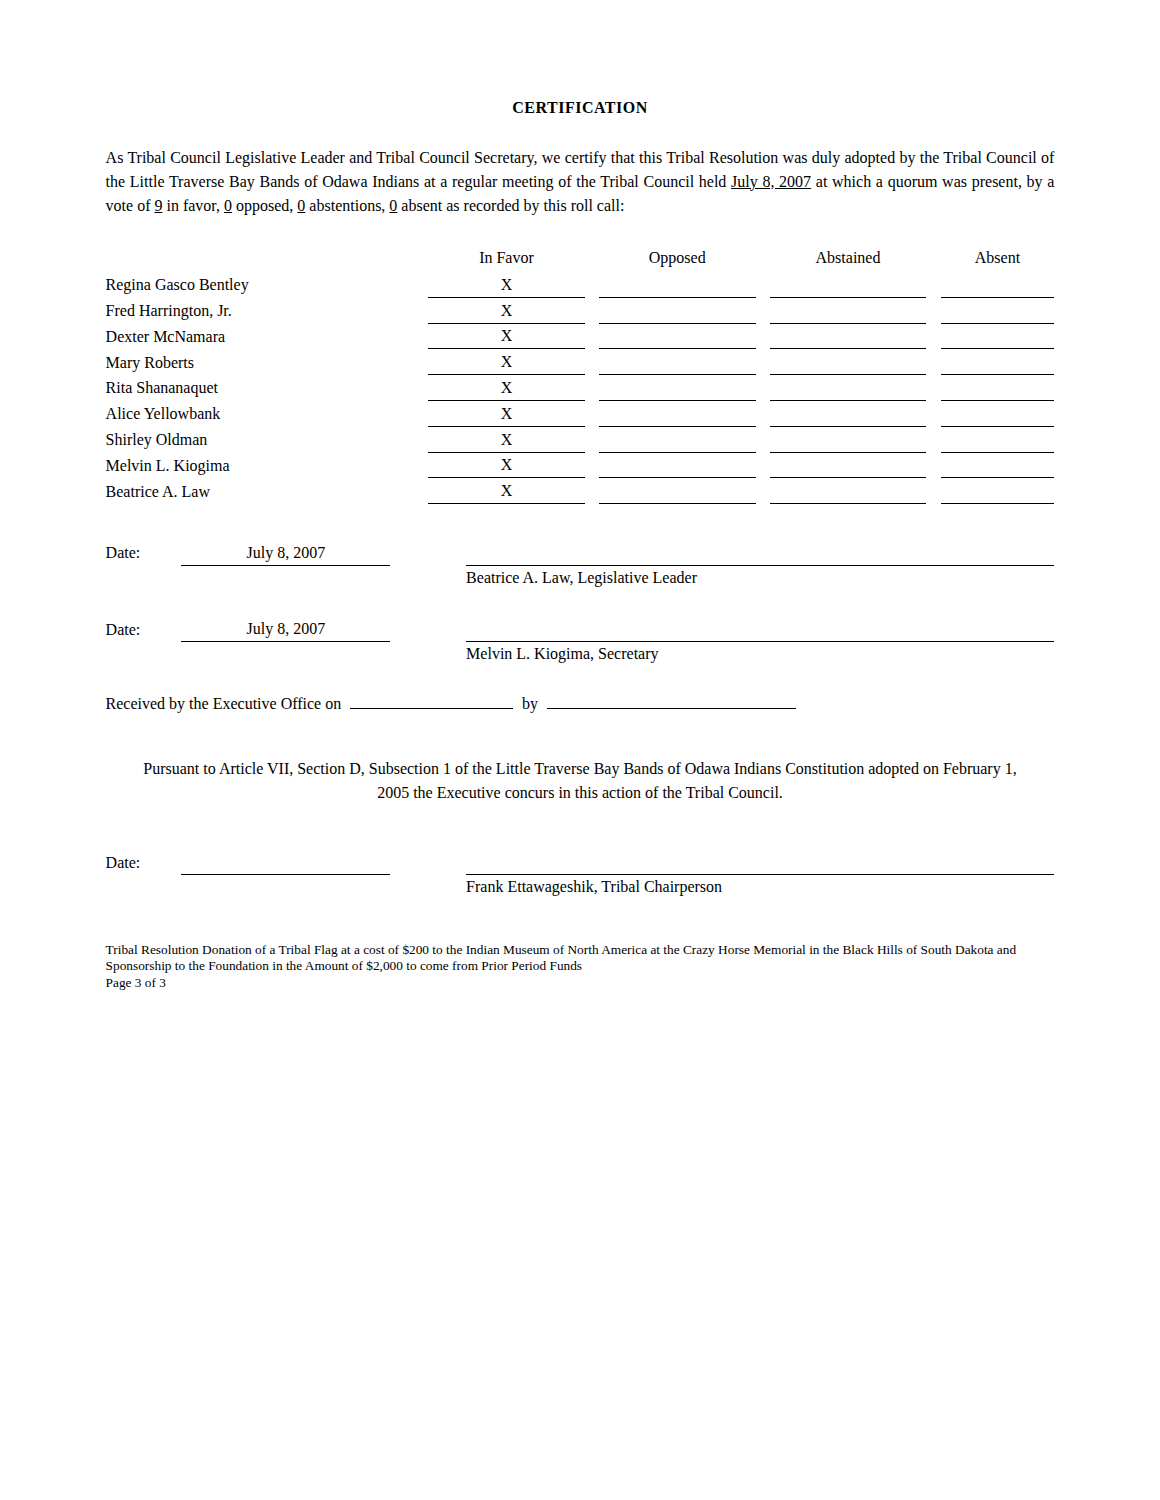CERTIFICATION
As Tribal Council Legislative Leader and Tribal Council Secretary, we certify that this Tribal Resolution was duly adopted by the Tribal Council of the Little Traverse Bay Bands of Odawa Indians at a regular meeting of the Tribal Council held July 8, 2007 at which a quorum was present, by a vote of 9 in favor, 0 opposed, 0 abstentions, 0 absent as recorded by this roll call:
| | In Favor | | Opposed | | Abstained | | Absent |
| --- | --- | --- | --- | --- | --- | --- | --- |
| Regina Gasco Bentley | X | | | | | | |
| Fred Harrington, Jr. | X | | | | | | |
| Dexter McNamara | X | | | | | | |
| Mary Roberts | X | | | | | | |
| Rita Shananaquet | X | | | | | | |
| Alice Yellowbank | X | | | | | | |
| Shirley Oldman | X | | | | | | |
| Melvin L. Kiogima | X | | | | | | |
| Beatrice A. Law | X | | | | | | |
| Date: | July 8, 2007 | | |
| | | | Beatrice A. Law, Legislative Leader |
| Date: | July 8, 2007 | | |
| | | | Melvin L. Kiogima, Secretary |
Received by the Executive Office on by
Pursuant to Article VII, Section D, Subsection 1 of the Little Traverse Bay Bands of Odawa Indians Constitution adopted on February 1, 2005 the Executive concurs in this action of the Tribal Council.
| Date: | | | |
| | | | Frank Ettawageshik, Tribal Chairperson |
Tribal Resolution Donation of a Tribal Flag at a cost of $200 to the Indian Museum of North America at the Crazy Horse Memorial in the Black Hills of South Dakota and Sponsorship to the Foundation in the Amount of $2,000 to come from Prior Period Funds
Page 3 of 3